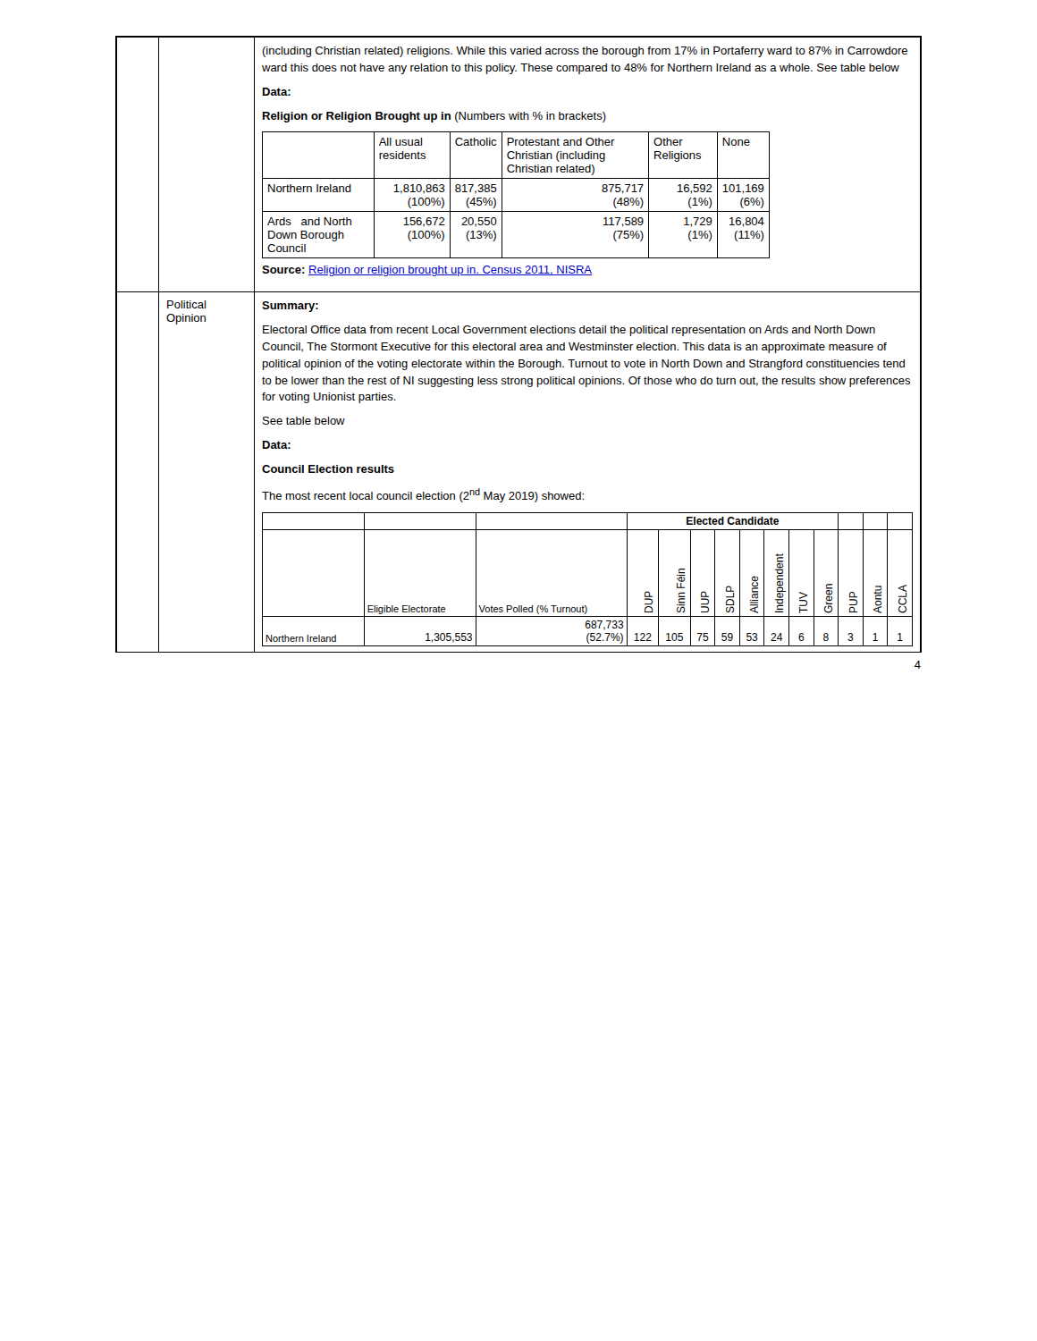| | | (including Christian related) religions. While this varied across the borough from 17% in Portaferry ward to 87% in Carrowdore ward this does not have any relation to this policy. These compared to 48% for Northern Ireland as a whole. See table below Data: Religion or Religion Brought up in (Numbers with % in brackets) / / All usual residents / Catholic / Protestant and Other Christian (including Christian related) / Other Religions / None / / --- / --- / --- / --- / --- / --- / / Northern Ireland / 1,810,863 (100%) / 817,385 (45%) / 875,717 (48%) / 16,592 (1%) / 101,169 (6%) / / Ards and North Down Borough Council / 156,672 (100%) / 20,550 (13%) / 117,589 (75%) / 1,729 (1%) / 16,804 (11%) / Source: Religion or religion brought up in. Census 2011, NISRA |
| | Political Opinion | Summary: Electoral Office data from recent Local Government elections detail the political representation on Ards and North Down Council, The Stormont Executive for this electoral area and Westminster election. This data is an approximate measure of political opinion of the voting electorate within the Borough. Turnout to vote in North Down and Strangford constituencies tend to be lower than the rest of NI suggesting less strong political opinions. Of those who do turn out, the results show preferences for voting Unionist parties. See table below Data: Council Election results The most recent local council election (2 nd May 2019) showed: / / / / Elected Candidate / / / / / / Eligible Electorate / Votes Polled (% Turnout) / DUP / Sinn Féin / UUP / SDLP / Alliance / Independent / TUV / Green / PUP / Aontu / CCLA / / Northern Ireland / 1,305,553 / 687,733 (52.7%) / 122 / 105 / 75 / 59 / 53 / 24 / 6 / 8 / 3 / 1 / 1 / |
4